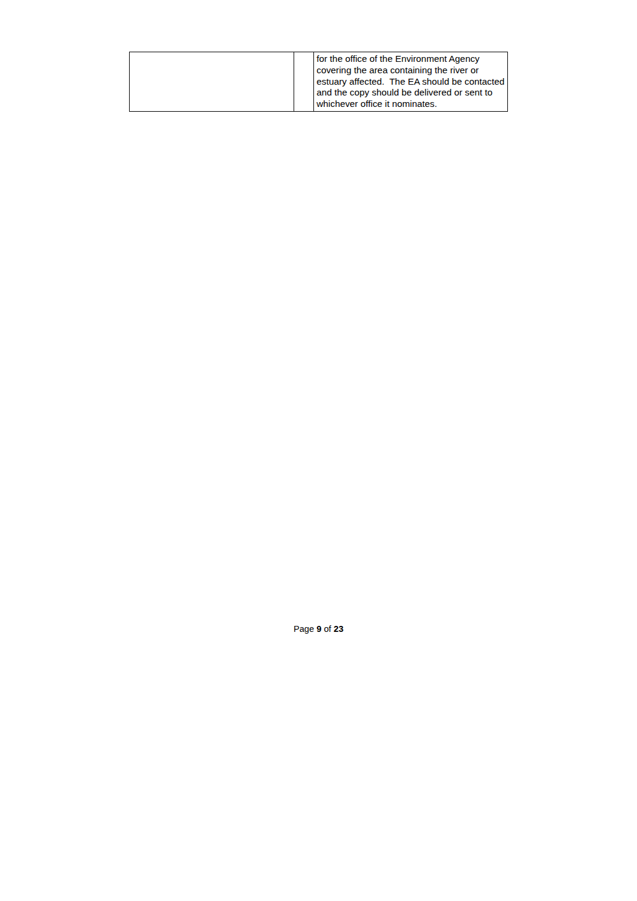| | | for the office of the Environment Agency covering the area containing the river or estuary affected. The EA should be contacted and the copy should be delivered or sent to whichever office it nominates. |
Page 9 of 23